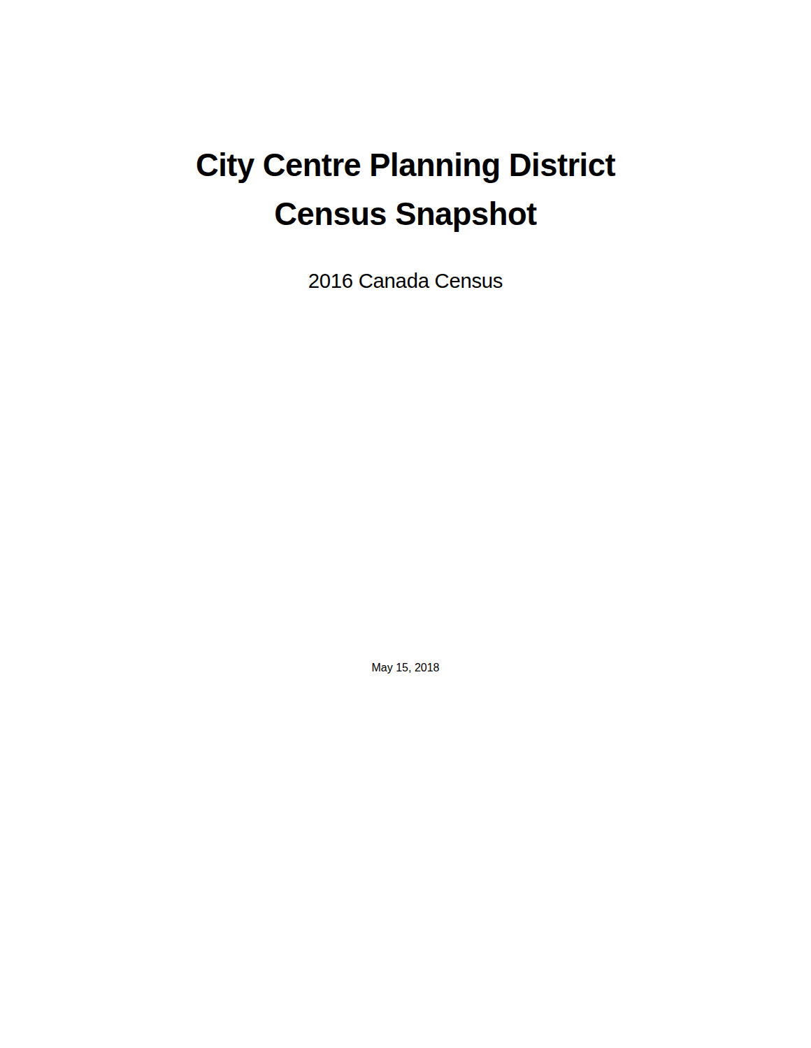City Centre Planning District
Census Snapshot
2016 Canada Census
May 15, 2018